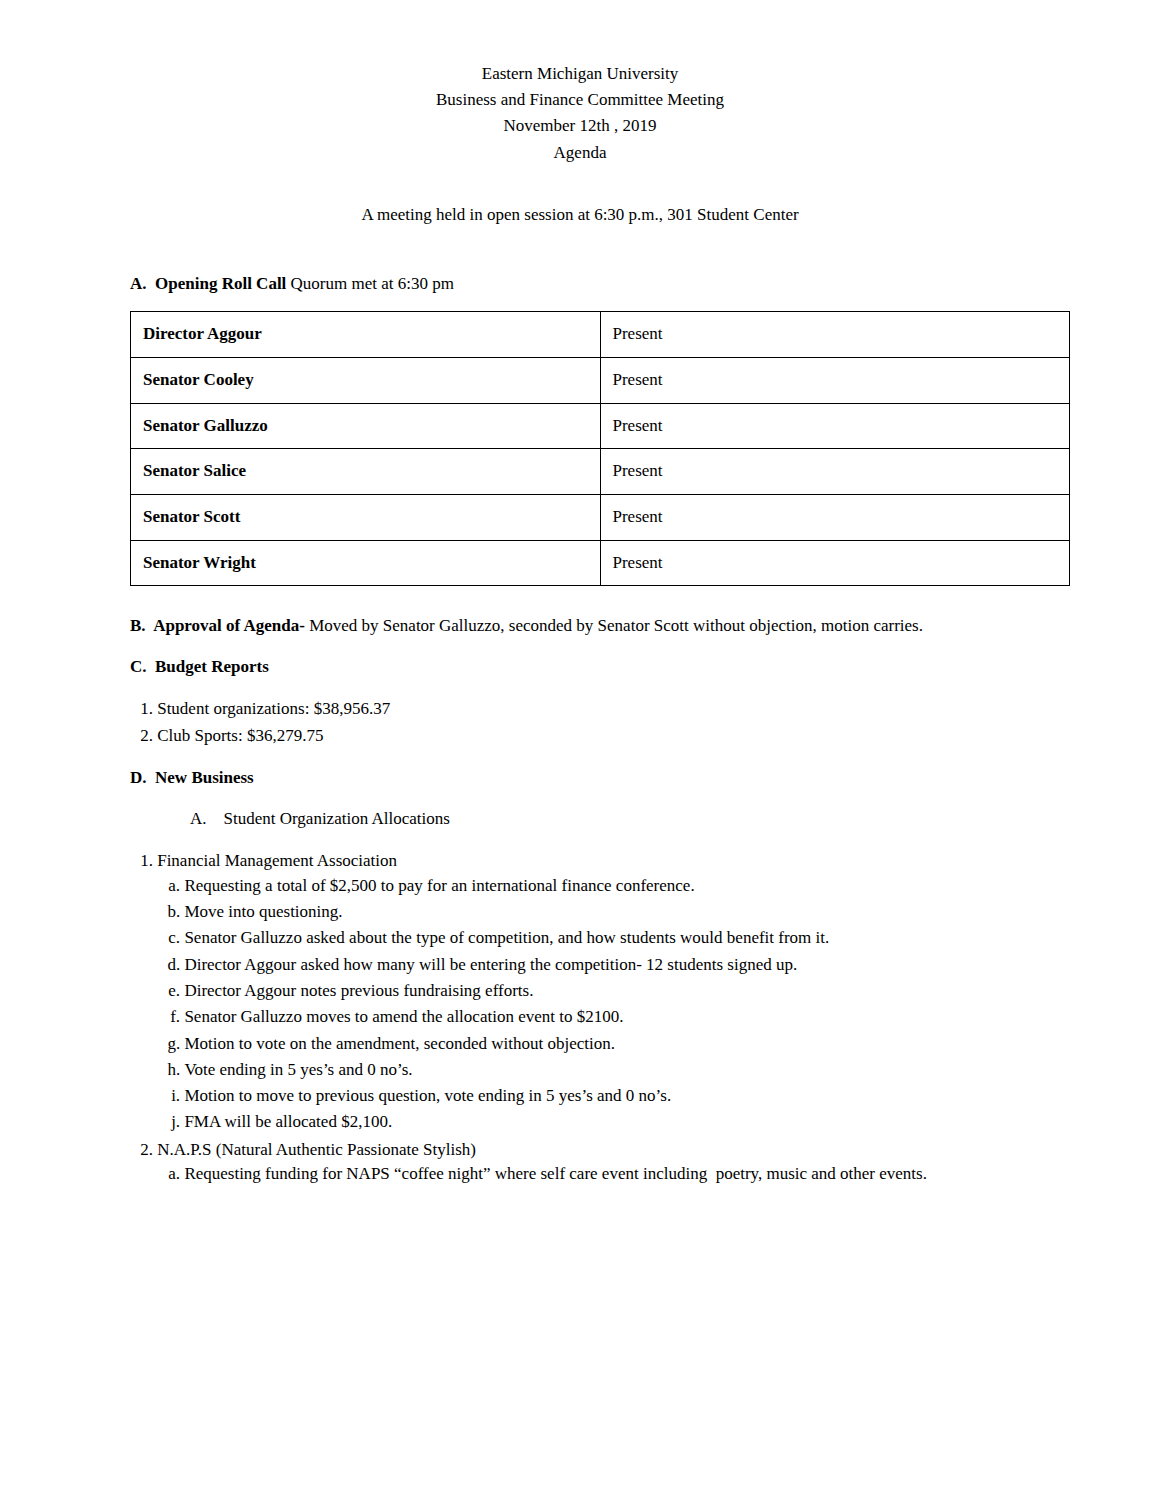Eastern Michigan University
Business and Finance Committee Meeting
November 12th , 2019
Agenda
A meeting held in open session at 6:30 p.m., 301 Student Center
A. Opening Roll Call Quorum met at 6:30 pm
| Director Aggour | Present |
| Senator Cooley | Present |
| Senator Galluzzo | Present |
| Senator Salice | Present |
| Senator Scott | Present |
| Senator Wright | Present |
B. Approval of Agenda- Moved by Senator Galluzzo, seconded by Senator Scott without objection, motion carries.
C. Budget Reports
Student organizations: $38,956.37
Club Sports: $36,279.75
D. New Business
A. Student Organization Allocations
Financial Management Association
Requesting a total of $2,500 to pay for an international finance conference.
Move into questioning.
Senator Galluzzo asked about the type of competition, and how students would benefit from it.
Director Aggour asked how many will be entering the competition- 12 students signed up.
Director Aggour notes previous fundraising efforts.
Senator Galluzzo moves to amend the allocation event to $2100.
Motion to vote on the amendment, seconded without objection.
Vote ending in 5 yes’s and 0 no’s.
Motion to move to previous question, vote ending in 5 yes’s and 0 no’s.
FMA will be allocated $2,100.
N.A.P.S (Natural Authentic Passionate Stylish)
Requesting funding for NAPS “coffee night” where self care event including poetry, music and other events.